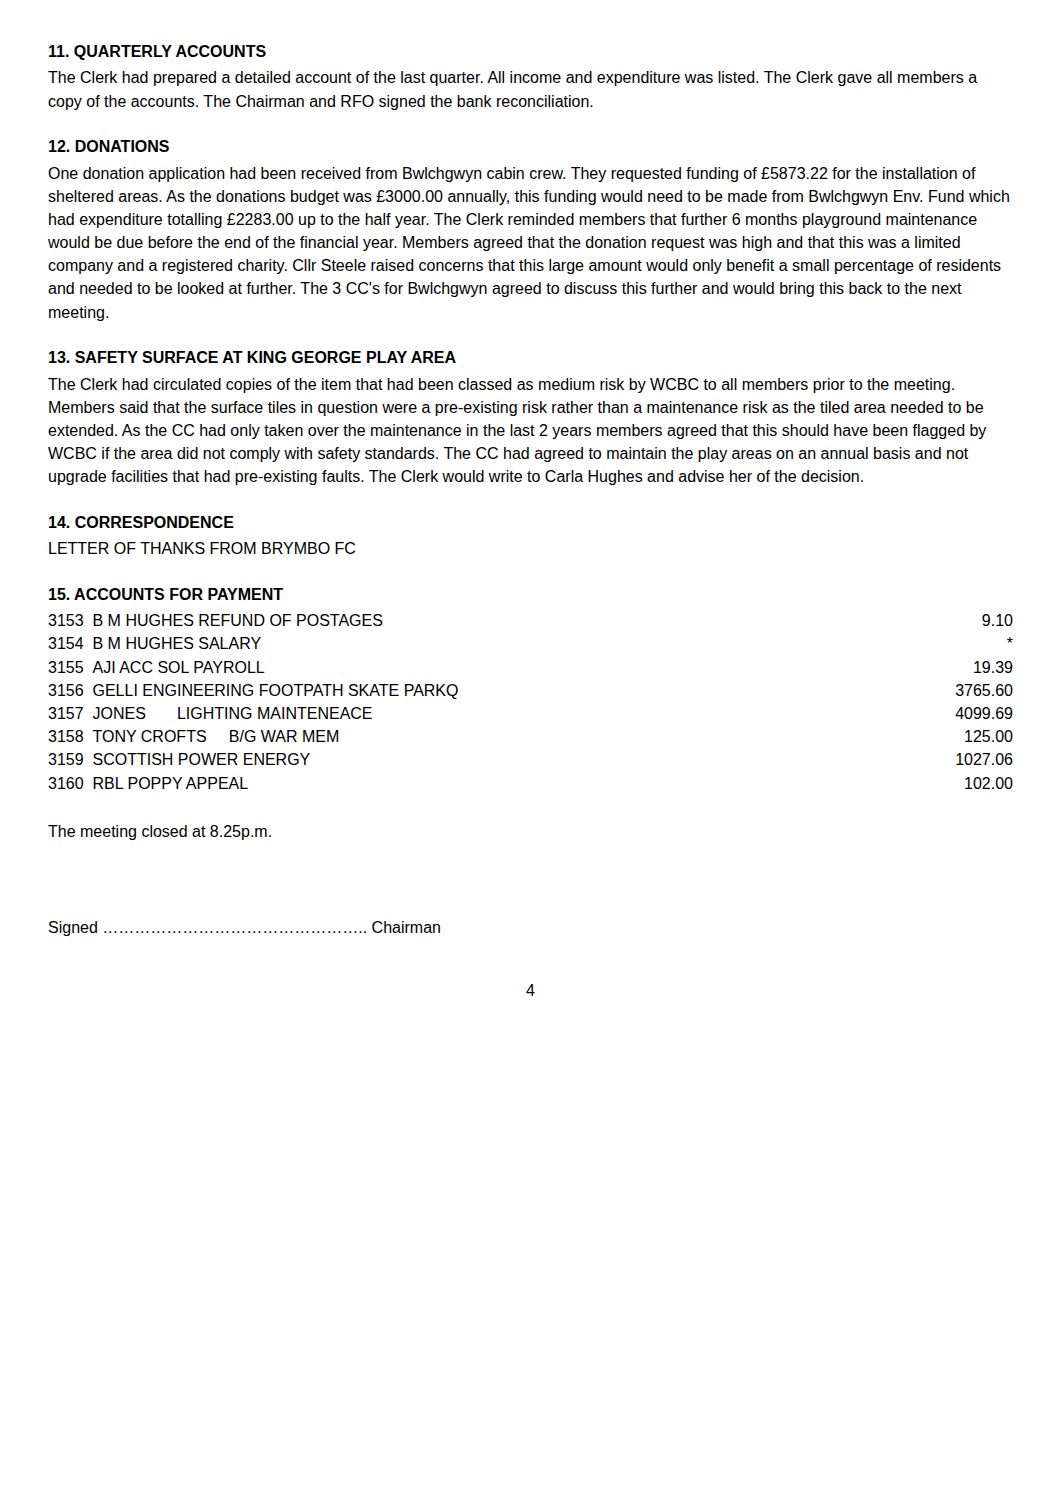11. Quarterly Accounts
The Clerk had prepared a detailed account of the last quarter. All income and expenditure was listed. The Clerk gave all members a copy of the accounts. The Chairman and RFO signed the bank reconciliation.
12. Donations
One donation application had been received from Bwlchgwyn cabin crew. They requested funding of £5873.22 for the installation of sheltered areas. As the donations budget was £3000.00 annually, this funding would need to be made from Bwlchgwyn Env. Fund which had expenditure totalling £2283.00 up to the half year. The Clerk reminded members that further 6 months playground maintenance would be due before the end of the financial year. Members agreed that the donation request was high and that this was a limited company and a registered charity. Cllr Steele raised concerns that this large amount would only benefit a small percentage of residents and needed to be looked at further. The 3 CC's for Bwlchgwyn agreed to discuss this further and would bring this back to the next meeting.
13. Safety Surface at King George Play Area
The Clerk had circulated copies of the item that had been classed as medium risk by WCBC to all members prior to the meeting. Members said that the surface tiles in question were a pre-existing risk rather than a maintenance risk as the tiled area needed to be extended. As the CC had only taken over the maintenance in the last 2 years members agreed that this should have been flagged by WCBC if the area did not comply with safety standards. The CC had agreed to maintain the play areas on an annual basis and not upgrade facilities that had pre-existing faults. The Clerk would write to Carla Hughes and advise her of the decision.
14. Correspondence
LETTER OF THANKS FROM BRYMBO FC
15. Accounts for Payment
| 3153 B M HUGHES REFUND OF POSTAGES | 9.10 |
| 3154 B M HUGHES SALARY | * |
| 3155 AJI ACC SOL PAYROLL | 19.39 |
| 3156 GELLI ENGINEERING FOOTPATH SKATE PARKQ | 3765.60 |
| 3157 JONES LIGHTING MAINTENEACE | 4099.69 |
| 3158 TONY CROFTS B/G WAR MEM | 125.00 |
| 3159 SCOTTISH POWER ENERGY | 1027.06 |
| 3160 RBL POPPY APPEAL | 102.00 |
The meeting closed at 8.25p.m.
Signed ………………………………………….. Chairman
4